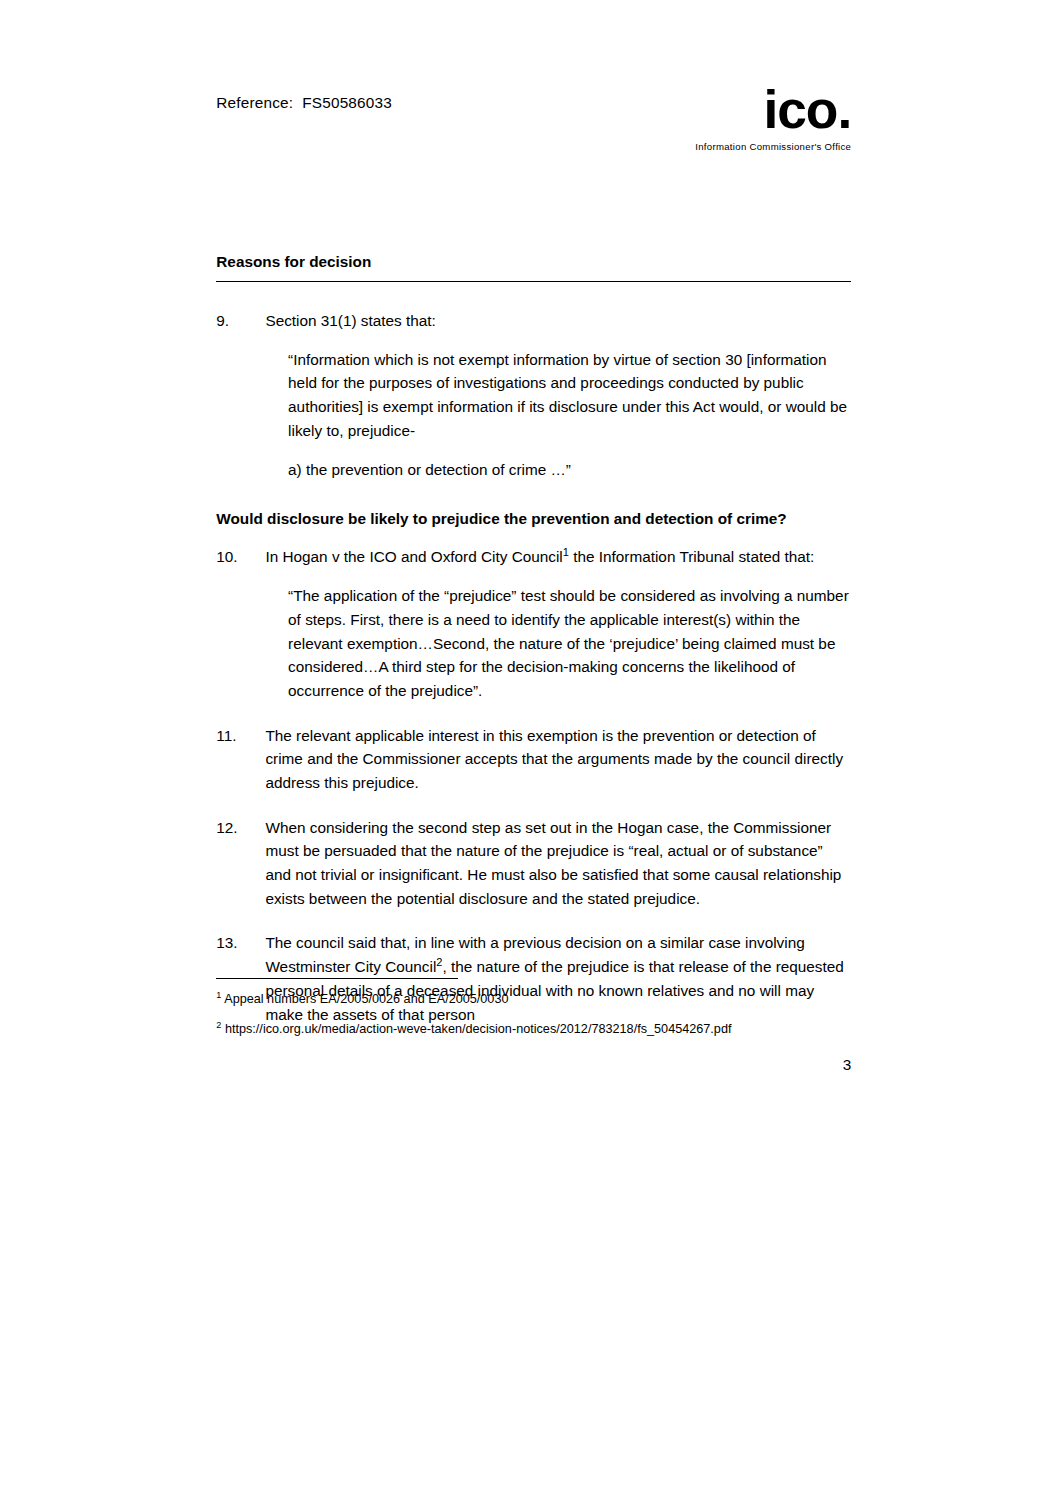Reference: FS50586033
ico.
Information Commissioner's Office
Reasons for decision
9. Section 31(1) states that:
“Information which is not exempt information by virtue of section 30 [information held for the purposes of investigations and proceedings conducted by public authorities] is exempt information if its disclosure under this Act would, or would be likely to, prejudice-
a) the prevention or detection of crime …”
Would disclosure be likely to prejudice the prevention and detection of crime?
10. In Hogan v the ICO and Oxford City Council1 the Information Tribunal stated that:
“The application of the “prejudice” test should be considered as involving a number of steps. First, there is a need to identify the applicable interest(s) within the relevant exemption…Second, the nature of the ‘prejudice’ being claimed must be considered…A third step for the decision-making concerns the likelihood of occurrence of the prejudice”.
11. The relevant applicable interest in this exemption is the prevention or detection of crime and the Commissioner accepts that the arguments made by the council directly address this prejudice.
12. When considering the second step as set out in the Hogan case, the Commissioner must be persuaded that the nature of the prejudice is “real, actual or of substance” and not trivial or insignificant. He must also be satisfied that some causal relationship exists between the potential disclosure and the stated prejudice.
13. The council said that, in line with a previous decision on a similar case involving Westminster City Council2, the nature of the prejudice is that release of the requested personal details of a deceased individual with no known relatives and no will may make the assets of that person
1 Appeal numbers EA/2005/0026 and EA/2005/0030
2 https://ico.org.uk/media/action-weve-taken/decision-notices/2012/783218/fs_50454267.pdf
3